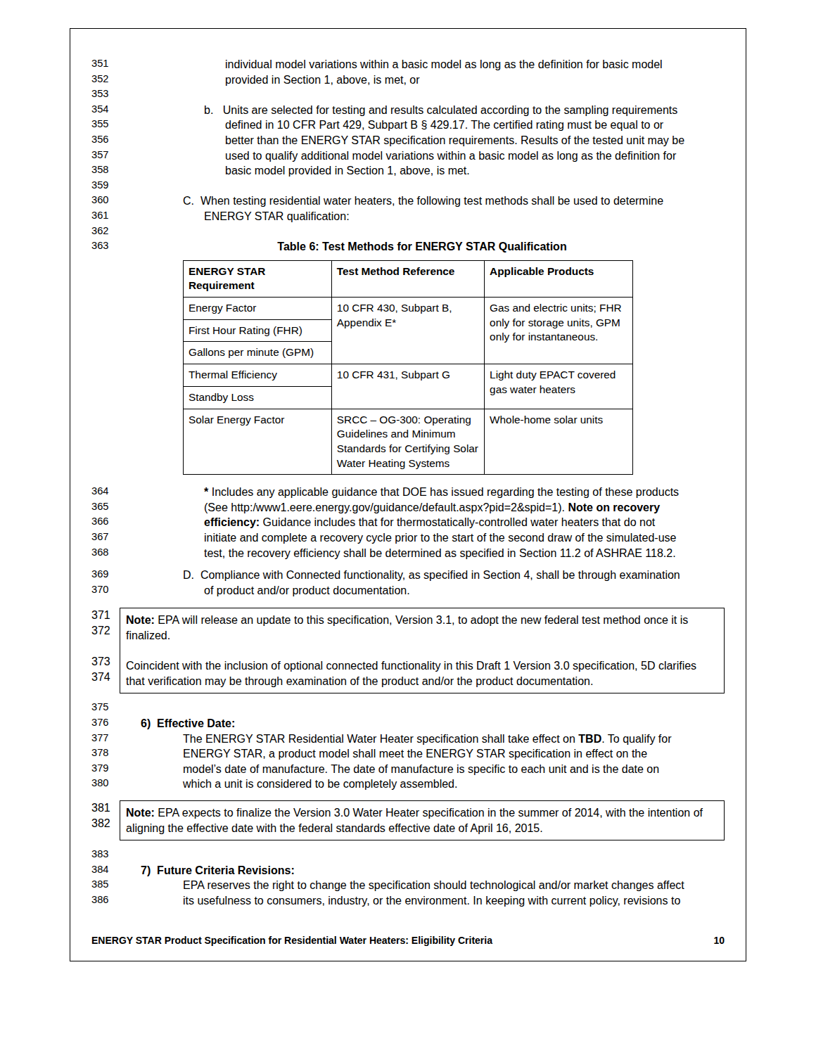351
individual model variations within a basic model as long as the definition for basic model
352
provided in Section 1, above, is met, or
353
354
b. Units are selected for testing and results calculated according to the sampling requirements
355
defined in 10 CFR Part 429, Subpart B § 429.17. The certified rating must be equal to or
356
better than the ENERGY STAR specification requirements. Results of the tested unit may be
357
used to qualify additional model variations within a basic model as long as the definition for
358
basic model provided in Section 1, above, is met.
359
360
C. When testing residential water heaters, the following test methods shall be used to determine
361
ENERGY STAR qualification:
362
363
Table 6: Test Methods for ENERGY STAR Qualification
| ENERGY STAR Requirement | Test Method Reference | Applicable Products |
| --- | --- | --- |
| Energy Factor | 10 CFR 430, Subpart B, Appendix E* | Gas and electric units; FHR only for storage units, GPM only for instantaneous. |
| First Hour Rating (FHR) |
| Gallons per minute (GPM) |
| Thermal Efficiency | 10 CFR 431, Subpart G | Light duty EPACT covered gas water heaters |
| Standby Loss |
| Solar Energy Factor | SRCC – OG-300: Operating Guidelines and Minimum Standards for Certifying Solar Water Heating Systems | Whole-home solar units |
364
* Includes any applicable guidance that DOE has issued regarding the testing of these products
365
(See http:/www1.eere.energy.gov/guidance/default.aspx?pid=2&spid=1). Note on recovery
366
efficiency: Guidance includes that for thermostatically-controlled water heaters that do not
367
initiate and complete a recovery cycle prior to the start of the second draw of the simulated-use
368
test, the recovery efficiency shall be determined as specified in Section 11.2 of ASHRAE 118.2.
369
D. Compliance with Connected functionality, as specified in Section 4, shall be through examination
370
of product and/or product documentation.
371
372
Note: EPA will release an update to this specification, Version 3.1, to adopt the new federal test method once it is finalized.
373
374
Coincident with the inclusion of optional connected functionality in this Draft 1 Version 3.0 specification, 5D clarifies that verification may be through examination of the product and/or the product documentation.
375
376
6) Effective Date:
377
The ENERGY STAR Residential Water Heater specification shall take effect on TBD. To qualify for
378
ENERGY STAR, a product model shall meet the ENERGY STAR specification in effect on the
379
model’s date of manufacture. The date of manufacture is specific to each unit and is the date on
380
which a unit is considered to be completely assembled.
381
382
Note: EPA expects to finalize the Version 3.0 Water Heater specification in the summer of 2014, with the intention of aligning the effective date with the federal standards effective date of April 16, 2015.
383
384
7) Future Criteria Revisions:
385
EPA reserves the right to change the specification should technological and/or market changes affect
386
its usefulness to consumers, industry, or the environment. In keeping with current policy, revisions to
ENERGY STAR Product Specification for Residential Water Heaters: Eligibility Criteria
10